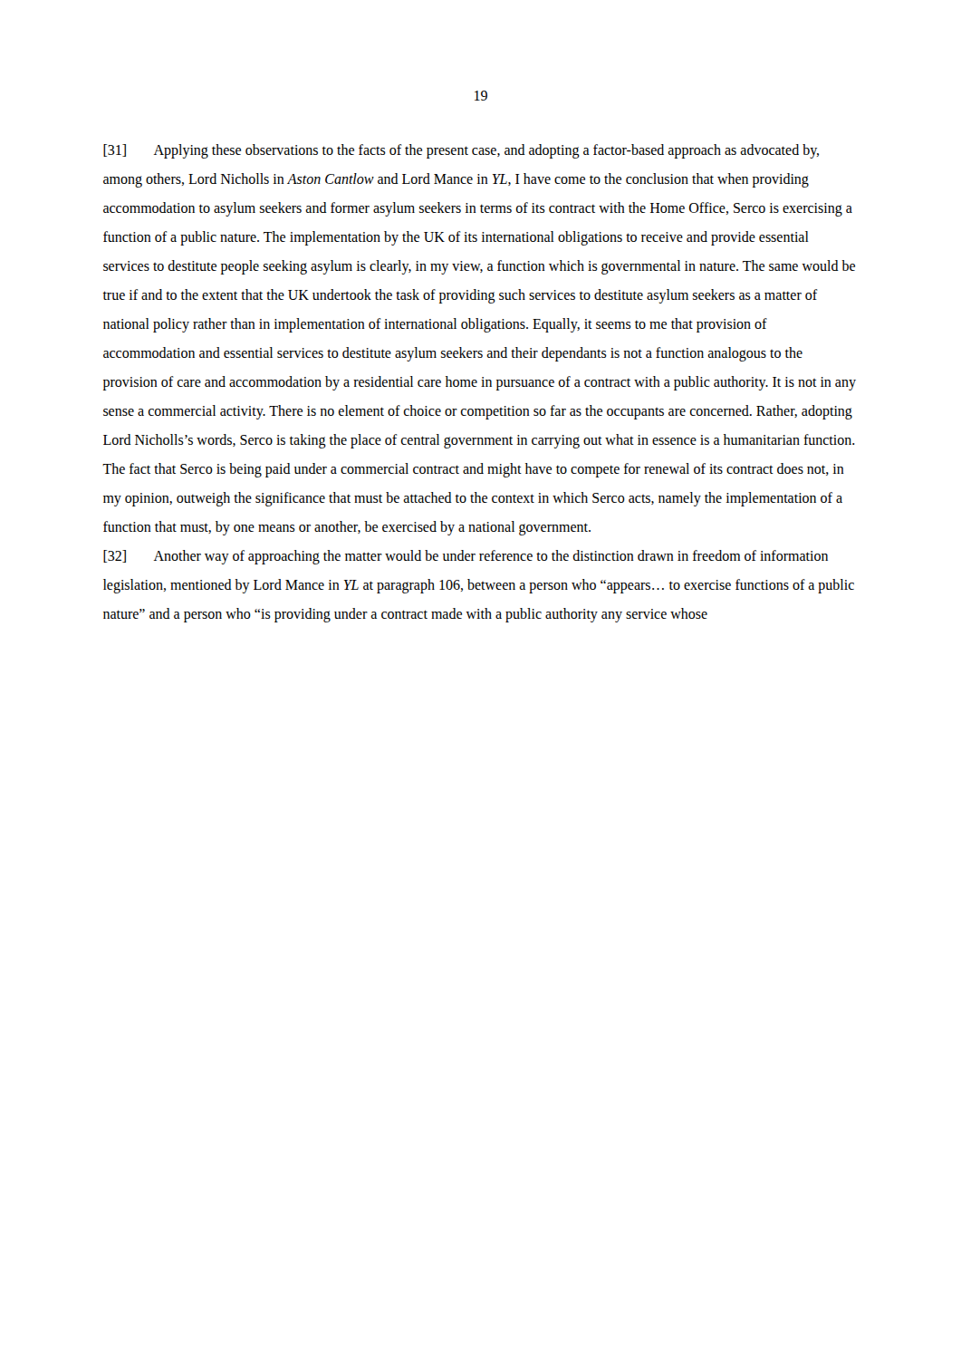19
[31] Applying these observations to the facts of the present case, and adopting a factor-based approach as advocated by, among others, Lord Nicholls in Aston Cantlow and Lord Mance in YL, I have come to the conclusion that when providing accommodation to asylum seekers and former asylum seekers in terms of its contract with the Home Office, Serco is exercising a function of a public nature. The implementation by the UK of its international obligations to receive and provide essential services to destitute people seeking asylum is clearly, in my view, a function which is governmental in nature. The same would be true if and to the extent that the UK undertook the task of providing such services to destitute asylum seekers as a matter of national policy rather than in implementation of international obligations. Equally, it seems to me that provision of accommodation and essential services to destitute asylum seekers and their dependants is not a function analogous to the provision of care and accommodation by a residential care home in pursuance of a contract with a public authority. It is not in any sense a commercial activity. There is no element of choice or competition so far as the occupants are concerned. Rather, adopting Lord Nicholls’s words, Serco is taking the place of central government in carrying out what in essence is a humanitarian function. The fact that Serco is being paid under a commercial contract and might have to compete for renewal of its contract does not, in my opinion, outweigh the significance that must be attached to the context in which Serco acts, namely the implementation of a function that must, by one means or another, be exercised by a national government.
[32] Another way of approaching the matter would be under reference to the distinction drawn in freedom of information legislation, mentioned by Lord Mance in YL at paragraph 106, between a person who “appears… to exercise functions of a public nature” and a person who “is providing under a contract made with a public authority any service whose